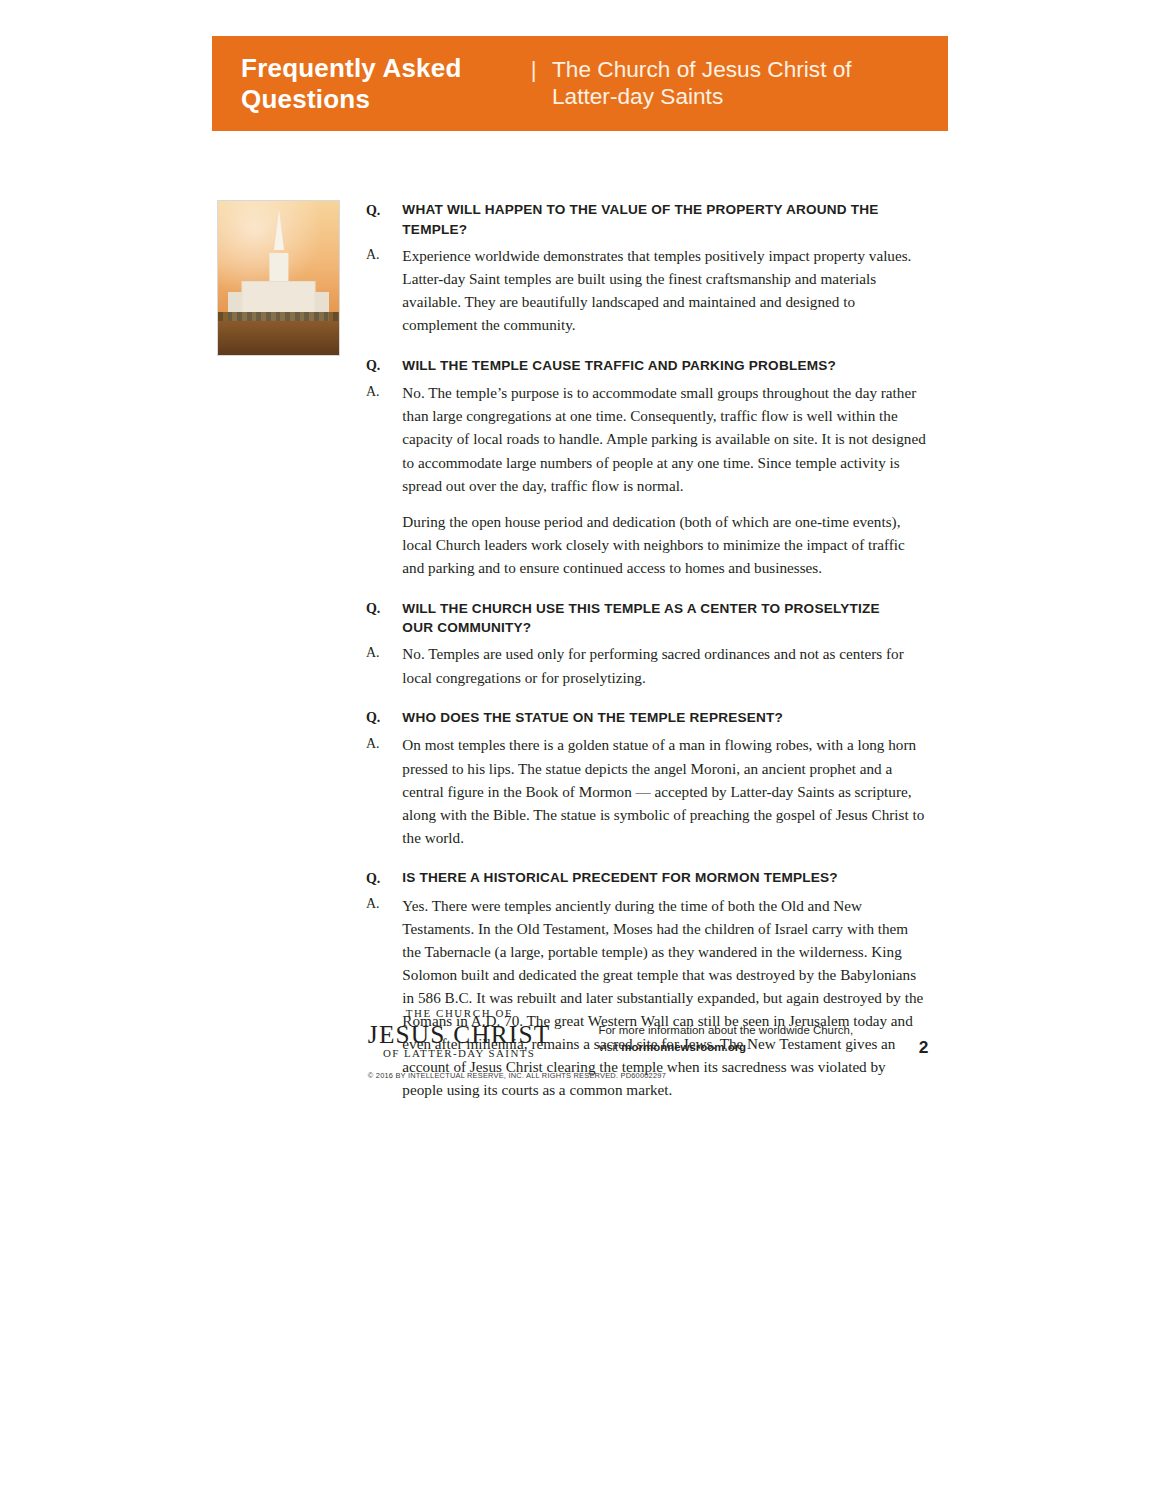Frequently Asked Questions | The Church of Jesus Christ of Latter-day Saints
Q.
What will happen to the value of the property around the temple?
A.
Experience worldwide demonstrates that temples positively impact property values. Latter-day Saint temples are built using the finest craftsmanship and materials available. They are beautifully landscaped and maintained and designed to complement the community.
Q.
Will the temple cause traffic and parking problems?
A.
No. The temple’s purpose is to accommodate small groups throughout the day rather than large congregations at one time. Consequently, traffic flow is well within the capacity of local roads to handle. Ample parking is available on site. It is not designed to accommodate large numbers of people at any one time. Since temple activity is spread out over the day, traffic flow is normal.
During the open house period and dedication (both of which are one-time events), local Church leaders work closely with neighbors to minimize the impact of traffic and parking and to ensure continued access to homes and businesses.
Q.
Will the Church use this temple as a center to proselytize
our community?
A.
No. Temples are used only for performing sacred ordinances and not as centers for local congregations or for proselytizing.
Q.
Who does the statue on the temple represent?
A.
On most temples there is a golden statue of a man in flowing robes, with a long horn pressed to his lips. The statue depicts the angel Moroni, an ancient prophet and a central figure in the Book of Mormon — accepted by Latter-day Saints as scripture, along with the Bible. The statue is symbolic of preaching the gospel of Jesus Christ to the world.
Q.
Is there a historical precedent for Mormon temples?
A.
Yes. There were temples anciently during the time of both the Old and New Testaments. In the Old Testament, Moses had the children of Israel carry with them the Tabernacle (a large, portable temple) as they wandered in the wilderness. King Solomon built and dedicated the great temple that was destroyed by the Babylonians in 586 B.C. It was rebuilt and later substantially expanded, but again destroyed by the Romans in A.D. 70. The great Western Wall can still be seen in Jerusalem today and even after millennia, remains a sacred site for Jews. The New Testament gives an account of Jesus Christ clearing the temple when its sacredness was violated by people using its courts as a common market.
The Church of
Jesus Christ
of Latter-day Saints
For more information about the worldwide Church,
visit mormonnewsroom.org
2
© 2016 BY INTELLECTUAL RESERVE, INC. ALL RIGHTS RESERVED. PD60002297